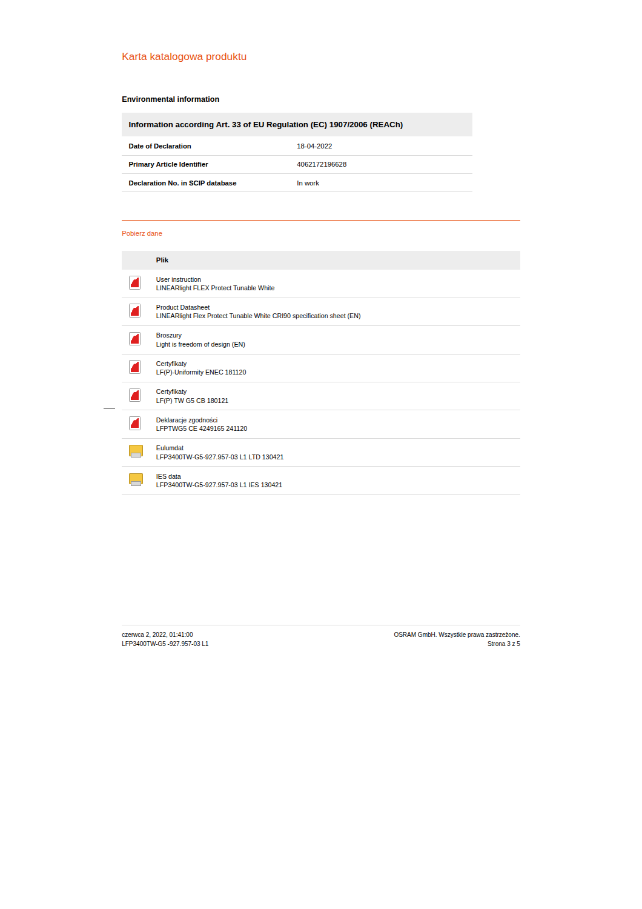Karta katalogowa produktu
Environmental information
| Information according Art. 33 of EU Regulation (EC) 1907/2006 (REACh) |
| --- |
| Date of Declaration | 18-04-2022 |
| Primary Article Identifier | 4062172196628 |
| Declaration No. in SCIP database | In work |
Pobierz dane
| | Plik |
| --- | --- |
| | User instruction LINEARlight FLEX Protect Tunable White |
| | Product Datasheet LINEARlight Flex Protect Tunable White CRI90 specification sheet (EN) |
| | Broszury Light is freedom of design (EN) |
| | Certyfikaty LF(P)-Uniformity ENEC 181120 |
| | Certyfikaty LF(P) TW G5 CB 180121 |
| | Deklaracje zgodności LFPTWG5 CE 4249165 241120 |
| | Eulumdat LFP3400TW-G5-927.957-03 L1 LTD 130421 |
| | IES data LFP3400TW-G5-927.957-03 L1 IES 130421 |
czerwca 2, 2022, 01:41:00
LFP3400TW-G5 -927.957-03 L1
OSRAM GmbH. Wszystkie prawa zastrzeżone.
Strona 3 z 5